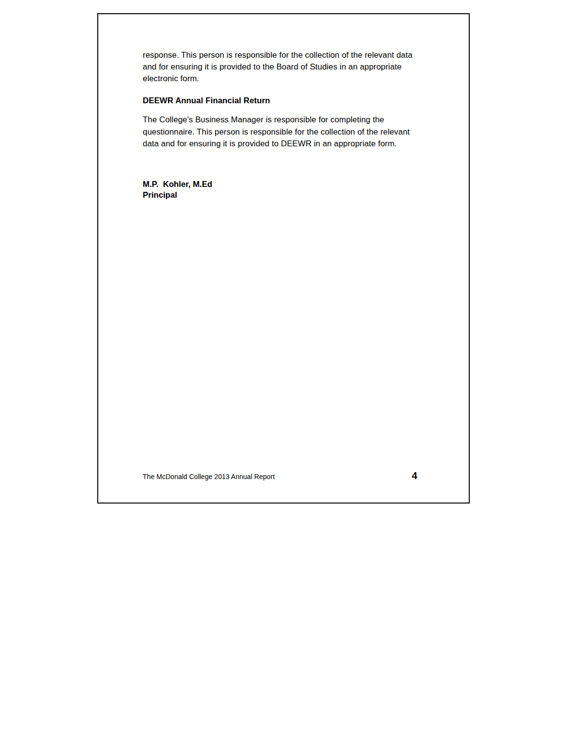response. This person is responsible for the collection of the relevant data and for ensuring it is provided to the Board of Studies in an appropriate electronic form.
DEEWR Annual Financial Return
The College's Business Manager is responsible for completing the questionnaire. This person is responsible for the collection of the relevant data and for ensuring it is provided to DEEWR in an appropriate form.
M.P. Kohler, M.Ed
Principal
The McDonald College 2013 Annual Report 4